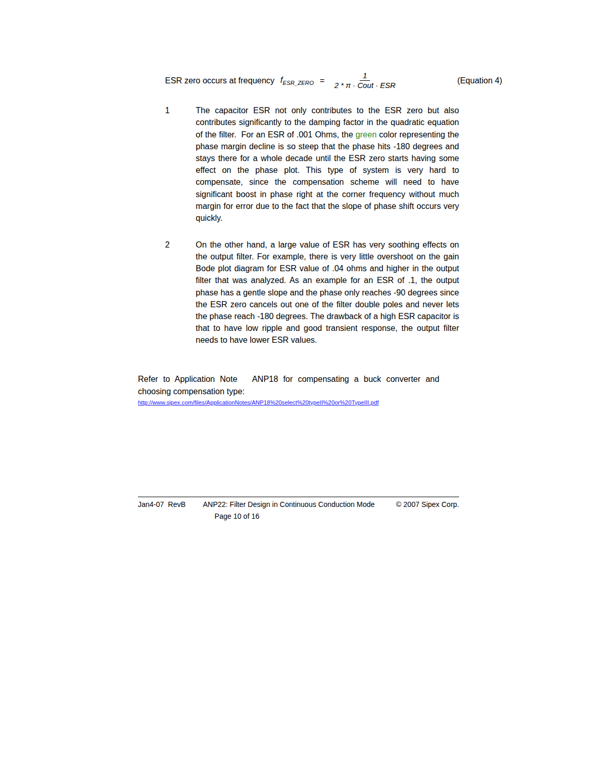ESR zero occurs at frequency fESR_ZERO = 1 2 * π · Cout · ESR (Equation 4)
1
The capacitor ESR not only contributes to the ESR zero but also contributes significantly to the damping factor in the quadratic equation of the filter. For an ESR of .001 Ohms, the green color representing the phase margin decline is so steep that the phase hits -180 degrees and stays there for a whole decade until the ESR zero starts having some effect on the phase plot. This type of system is very hard to compensate, since the compensation scheme will need to have significant boost in phase right at the corner frequency without much margin for error due to the fact that the slope of phase shift occurs very quickly.
2
On the other hand, a large value of ESR has very soothing effects on the output filter. For example, there is very little overshoot on the gain Bode plot diagram for ESR value of .04 ohms and higher in the output filter that was analyzed. As an example for an ESR of .1, the output phase has a gentle slope and the phase only reaches -90 degrees since the ESR zero cancels out one of the filter double poles and never lets the phase reach -180 degrees. The drawback of a high ESR capacitor is that to have low ripple and good transient response, the output filter needs to have lower ESR values.
Refer to Application Note ANP18 for compensating a buck converter and choosing compensation type: http://www.sipex.com/files/ApplicationNotes/ANP18%20select%20typeII%20or%20TypeIII.pdf
Jan4-07 RevB ANP22: Filter Design in Continuous Conduction Mode © 2007 Sipex Corp.
Page 10 of 16